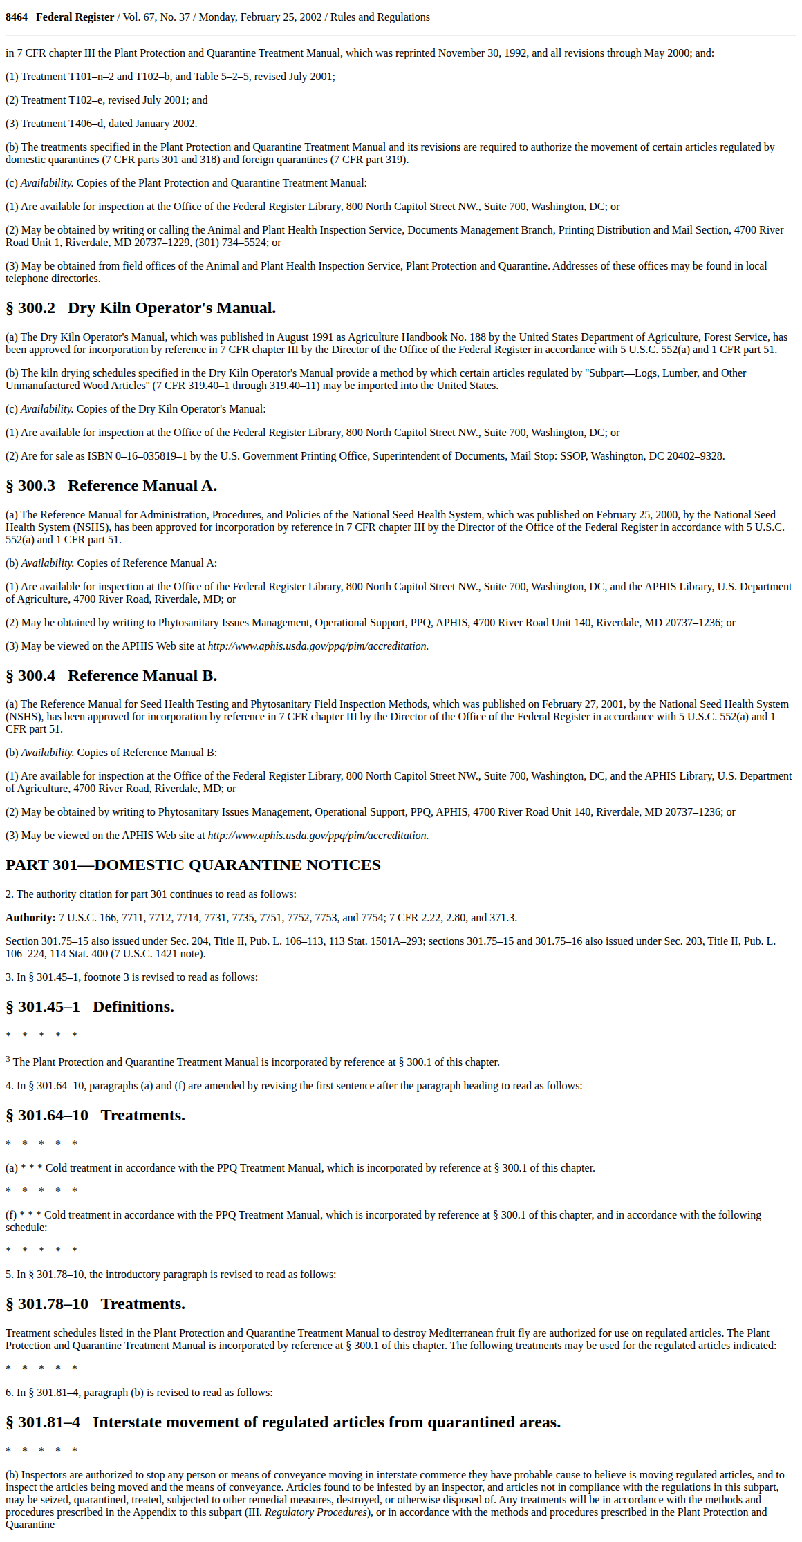8464 Federal Register / Vol. 67, No. 37 / Monday, February 25, 2002 / Rules and Regulations
in 7 CFR chapter III the Plant Protection and Quarantine Treatment Manual, which was reprinted November 30, 1992, and all revisions through May 2000; and:
(1) Treatment T101–n–2 and T102–b, and Table 5–2–5, revised July 2001;
(2) Treatment T102–e, revised July 2001; and
(3) Treatment T406–d, dated January 2002.
(b) The treatments specified in the Plant Protection and Quarantine Treatment Manual and its revisions are required to authorize the movement of certain articles regulated by domestic quarantines (7 CFR parts 301 and 318) and foreign quarantines (7 CFR part 319).
(c) Availability. Copies of the Plant Protection and Quarantine Treatment Manual:
(1) Are available for inspection at the Office of the Federal Register Library, 800 North Capitol Street NW., Suite 700, Washington, DC; or
(2) May be obtained by writing or calling the Animal and Plant Health Inspection Service, Documents Management Branch, Printing Distribution and Mail Section, 4700 River Road Unit 1, Riverdale, MD 20737–1229, (301) 734–5524; or
(3) May be obtained from field offices of the Animal and Plant Health Inspection Service, Plant Protection and Quarantine. Addresses of these offices may be found in local telephone directories.
§ 300.2 Dry Kiln Operator's Manual.
(a) The Dry Kiln Operator's Manual, which was published in August 1991 as Agriculture Handbook No. 188 by the United States Department of Agriculture, Forest Service, has been approved for incorporation by reference in 7 CFR chapter III by the Director of the Office of the Federal Register in accordance with 5 U.S.C. 552(a) and 1 CFR part 51.
(b) The kiln drying schedules specified in the Dry Kiln Operator's Manual provide a method by which certain articles regulated by ''Subpart—Logs, Lumber, and Other Unmanufactured Wood Articles'' (7 CFR 319.40–1 through 319.40–11) may be imported into the United States.
(c) Availability. Copies of the Dry Kiln Operator's Manual:
(1) Are available for inspection at the Office of the Federal Register Library, 800 North Capitol Street NW., Suite 700, Washington, DC; or
(2) Are for sale as ISBN 0–16–035819–1 by the U.S. Government Printing Office, Superintendent of Documents, Mail Stop: SSOP, Washington, DC 20402–9328.
§ 300.3 Reference Manual A.
(a) The Reference Manual for Administration, Procedures, and Policies of the National Seed Health System, which was published on February 25, 2000, by the National Seed Health System (NSHS), has been approved for incorporation by reference in 7 CFR chapter III by the Director of the Office of the Federal Register in accordance with 5 U.S.C. 552(a) and 1 CFR part 51.
(b) Availability. Copies of Reference Manual A:
(1) Are available for inspection at the Office of the Federal Register Library, 800 North Capitol Street NW., Suite 700, Washington, DC, and the APHIS Library, U.S. Department of Agriculture, 4700 River Road, Riverdale, MD; or
(2) May be obtained by writing to Phytosanitary Issues Management, Operational Support, PPQ, APHIS, 4700 River Road Unit 140, Riverdale, MD 20737–1236; or
(3) May be viewed on the APHIS Web site at http://www.aphis.usda.gov/ppq/pim/accreditation.
§ 300.4 Reference Manual B.
(a) The Reference Manual for Seed Health Testing and Phytosanitary Field Inspection Methods, which was published on February 27, 2001, by the National Seed Health System (NSHS), has been approved for incorporation by reference in 7 CFR chapter III by the Director of the Office of the Federal Register in accordance with 5 U.S.C. 552(a) and 1 CFR part 51.
(b) Availability. Copies of Reference Manual B:
(1) Are available for inspection at the Office of the Federal Register Library, 800 North Capitol Street NW., Suite 700, Washington, DC, and the APHIS Library, U.S. Department of Agriculture, 4700 River Road, Riverdale, MD; or
(2) May be obtained by writing to Phytosanitary Issues Management, Operational Support, PPQ, APHIS, 4700 River Road Unit 140, Riverdale, MD 20737–1236; or
(3) May be viewed on the APHIS Web site at http://www.aphis.usda.gov/ppq/pim/accreditation.
PART 301—DOMESTIC QUARANTINE NOTICES
2. The authority citation for part 301 continues to read as follows:
Authority: 7 U.S.C. 166, 7711, 7712, 7714, 7731, 7735, 7751, 7752, 7753, and 7754; 7 CFR 2.22, 2.80, and 371.3.
Section 301.75–15 also issued under Sec. 204, Title II, Pub. L. 106–113, 113 Stat. 1501A–293; sections 301.75–15 and 301.75–16 also issued under Sec. 203, Title II, Pub. L. 106–224, 114 Stat. 400 (7 U.S.C. 1421 note).
3. In § 301.45–1, footnote 3 is revised to read as follows:
§ 301.45–1 Definitions.
* * * * *
3 The Plant Protection and Quarantine Treatment Manual is incorporated by reference at § 300.1 of this chapter.
4. In § 301.64–10, paragraphs (a) and (f) are amended by revising the first sentence after the paragraph heading to read as follows:
§ 301.64–10 Treatments.
* * * * *
(a) * * * Cold treatment in accordance with the PPQ Treatment Manual, which is incorporated by reference at § 300.1 of this chapter.
* * * * *
(f) * * * Cold treatment in accordance with the PPQ Treatment Manual, which is incorporated by reference at § 300.1 of this chapter, and in accordance with the following schedule:
* * * * *
5. In § 301.78–10, the introductory paragraph is revised to read as follows:
§ 301.78–10 Treatments.
Treatment schedules listed in the Plant Protection and Quarantine Treatment Manual to destroy Mediterranean fruit fly are authorized for use on regulated articles. The Plant Protection and Quarantine Treatment Manual is incorporated by reference at § 300.1 of this chapter. The following treatments may be used for the regulated articles indicated:
* * * * *
6. In § 301.81–4, paragraph (b) is revised to read as follows:
§ 301.81–4 Interstate movement of regulated articles from quarantined areas.
* * * * *
(b) Inspectors are authorized to stop any person or means of conveyance moving in interstate commerce they have probable cause to believe is moving regulated articles, and to inspect the articles being moved and the means of conveyance. Articles found to be infested by an inspector, and articles not in compliance with the regulations in this subpart, may be seized, quarantined, treated, subjected to other remedial measures, destroyed, or otherwise disposed of. Any treatments will be in accordance with the methods and procedures prescribed in the Appendix to this subpart (III. Regulatory Procedures), or in accordance with the methods and procedures prescribed in the Plant Protection and Quarantine